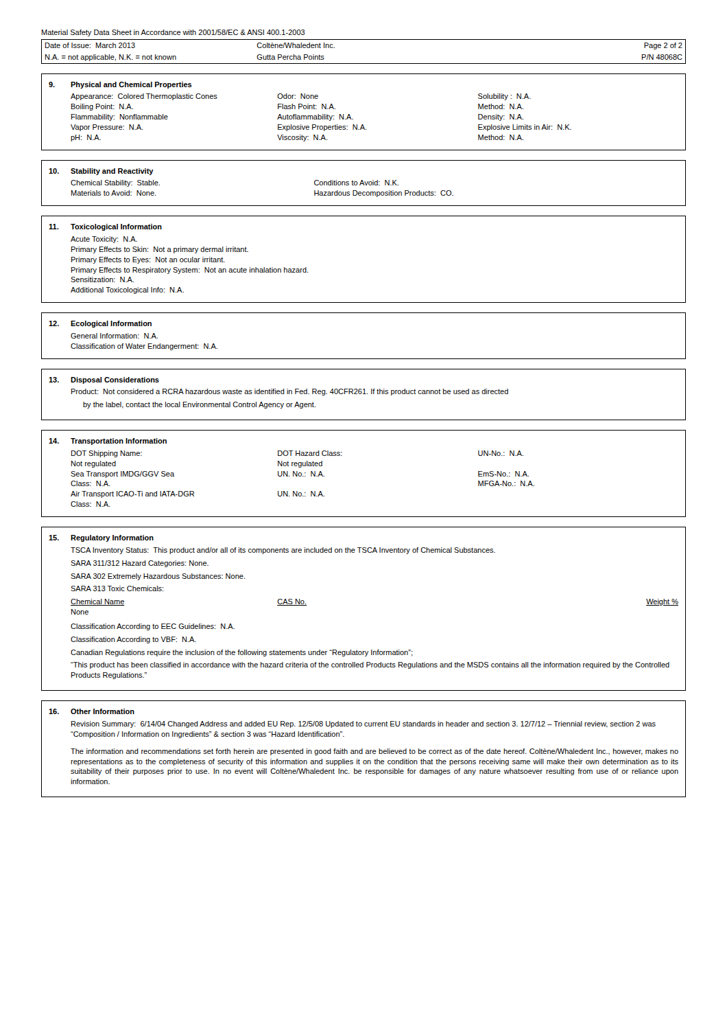Material Safety Data Sheet in Accordance with 2001/58/EC & ANSI 400.1-2003
| Date of Issue: March 2013 | Coltène/Whaledent Inc. | Page 2 of 2 |
| N.A. = not applicable, N.K. = not known | Gutta Percha Points | P/N 48068C |
9.
Physical and Chemical Properties
| Appearance: Colored Thermoplastic Cones | Odor: None | Solubility : N.A. |
| Boiling Point: N.A. | Flash Point: N.A. | Method: N.A. |
| Flammability: Nonflammable | Autoflammability: N.A. | Density: N.A. |
| Vapor Pressure: N.A. | Explosive Properties: N.A. | Explosive Limits in Air: N.K. |
| pH: N.A. | Viscosity: N.A. | Method: N.A. |
10.
Stability and Reactivity
| Chemical Stability: Stable. | Conditions to Avoid: N.K. |
| Materials to Avoid: None. | Hazardous Decomposition Products: CO. |
11.
Toxicological Information
Acute Toxicity: N.A.
Primary Effects to Skin: Not a primary dermal irritant.
Primary Effects to Eyes: Not an ocular irritant.
Primary Effects to Respiratory System: Not an acute inhalation hazard.
Sensitization: N.A.
Additional Toxicological Info: N.A.
12.
Ecological Information
General Information: N.A.
Classification of Water Endangerment: N.A.
13.
Disposal Considerations
Product: Not considered a RCRA hazardous waste as identified in Fed. Reg. 40CFR261. If this product cannot be used as directed
by the label, contact the local Environmental Control Agency or Agent.
14.
Transportation Information
| DOT Shipping Name: | DOT Hazard Class: | UN-No.: N.A. |
| Not regulated | Not regulated | |
| Sea Transport IMDG/GGV Sea | UN. No.: N.A. | EmS-No.: N.A. |
| Class: N.A. | | MFGA-No.: N.A. |
| Air Transport ICAO-Ti and IATA-DGR | UN. No.: N.A. | |
| Class: N.A. | | |
15.
Regulatory Information
TSCA Inventory Status: This product and/or all of its components are included on the TSCA Inventory of Chemical Substances.
SARA 311/312 Hazard Categories: None.
SARA 302 Extremely Hazardous Substances: None.
SARA 313 Toxic Chemicals:
| Chemical Name | CAS No. | Weight % |
| None | | |
Classification According to EEC Guidelines: N.A.
Classification According to VBF: N.A.
Canadian Regulations require the inclusion of the following statements under “Regulatory Information”;
“This product has been classified in accordance with the hazard criteria of the controlled Products Regulations and the MSDS contains all the information required by the Controlled Products Regulations.”
16.
Other Information
Revision Summary: 6/14/04 Changed Address and added EU Rep. 12/5/08 Updated to current EU standards in header and section 3. 12/7/12 – Triennial review, section 2 was “Composition / Information on Ingredients” & section 3 was “Hazard Identification”.
The information and recommendations set forth herein are presented in good faith and are believed to be correct as of the date hereof. Coltène/Whaledent Inc., however, makes no representations as to the completeness of security of this information and supplies it on the condition that the persons receiving same will make their own determination as to its suitability of their purposes prior to use. In no event will Coltène/Whaledent Inc. be responsible for damages of any nature whatsoever resulting from use of or reliance upon information.